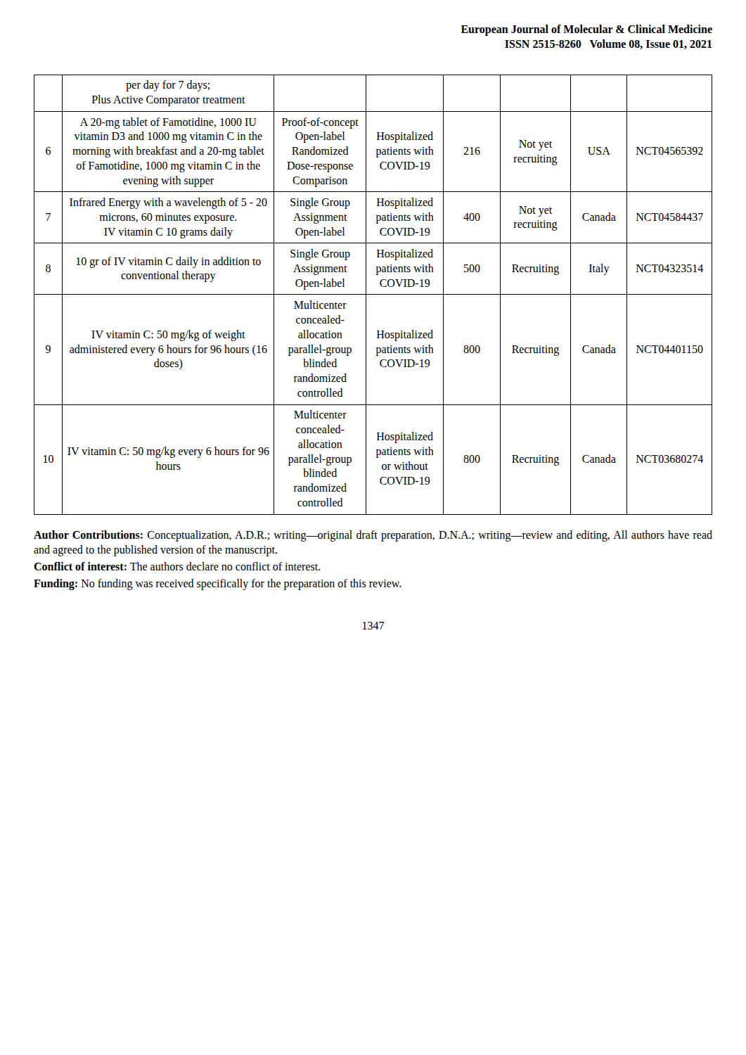European Journal of Molecular & Clinical Medicine ISSN 2515-8260 Volume 08, Issue 01, 2021
| | per day for 7 days; Plus Active Comparator treatment | | | | | | |
| 6 | A 20-mg tablet of Famotidine, 1000 IU vitamin D3 and 1000 mg vitamin C in the morning with breakfast and a 20-mg tablet of Famotidine, 1000 mg vitamin C in the evening with supper | Proof-of-concept Open-label Randomized Dose-response Comparison | Hospitalized patients with COVID-19 | 216 | Not yet recruiting | USA | NCT04565392 |
| 7 | Infrared Energy with a wavelength of 5 - 20 microns, 60 minutes exposure. IV vitamin C 10 grams daily | Single Group Assignment Open-label | Hospitalized patients with COVID-19 | 400 | Not yet recruiting | Canada | NCT04584437 |
| 8 | 10 gr of IV vitamin C daily in addition to conventional therapy | Single Group Assignment Open-label | Hospitalized patients with COVID-19 | 500 | Recruiting | Italy | NCT04323514 |
| 9 | IV vitamin C: 50 mg/kg of weight administered every 6 hours for 96 hours (16 doses) | Multicenter concealed-allocation parallel-group blinded randomized controlled | Hospitalized patients with COVID-19 | 800 | Recruiting | Canada | NCT04401150 |
| 10 | IV vitamin C: 50 mg/kg every 6 hours for 96 hours | Multicenter concealed-allocation parallel-group blinded randomized controlled | Hospitalized patients with or without COVID-19 | 800 | Recruiting | Canada | NCT03680274 |
Author Contributions: Conceptualization, A.D.R.; writing—original draft preparation, D.N.A.; writing—review and editing, All authors have read and agreed to the published version of the manuscript.
Conflict of interest: The authors declare no conflict of interest.
Funding: No funding was received specifically for the preparation of this review.
1347